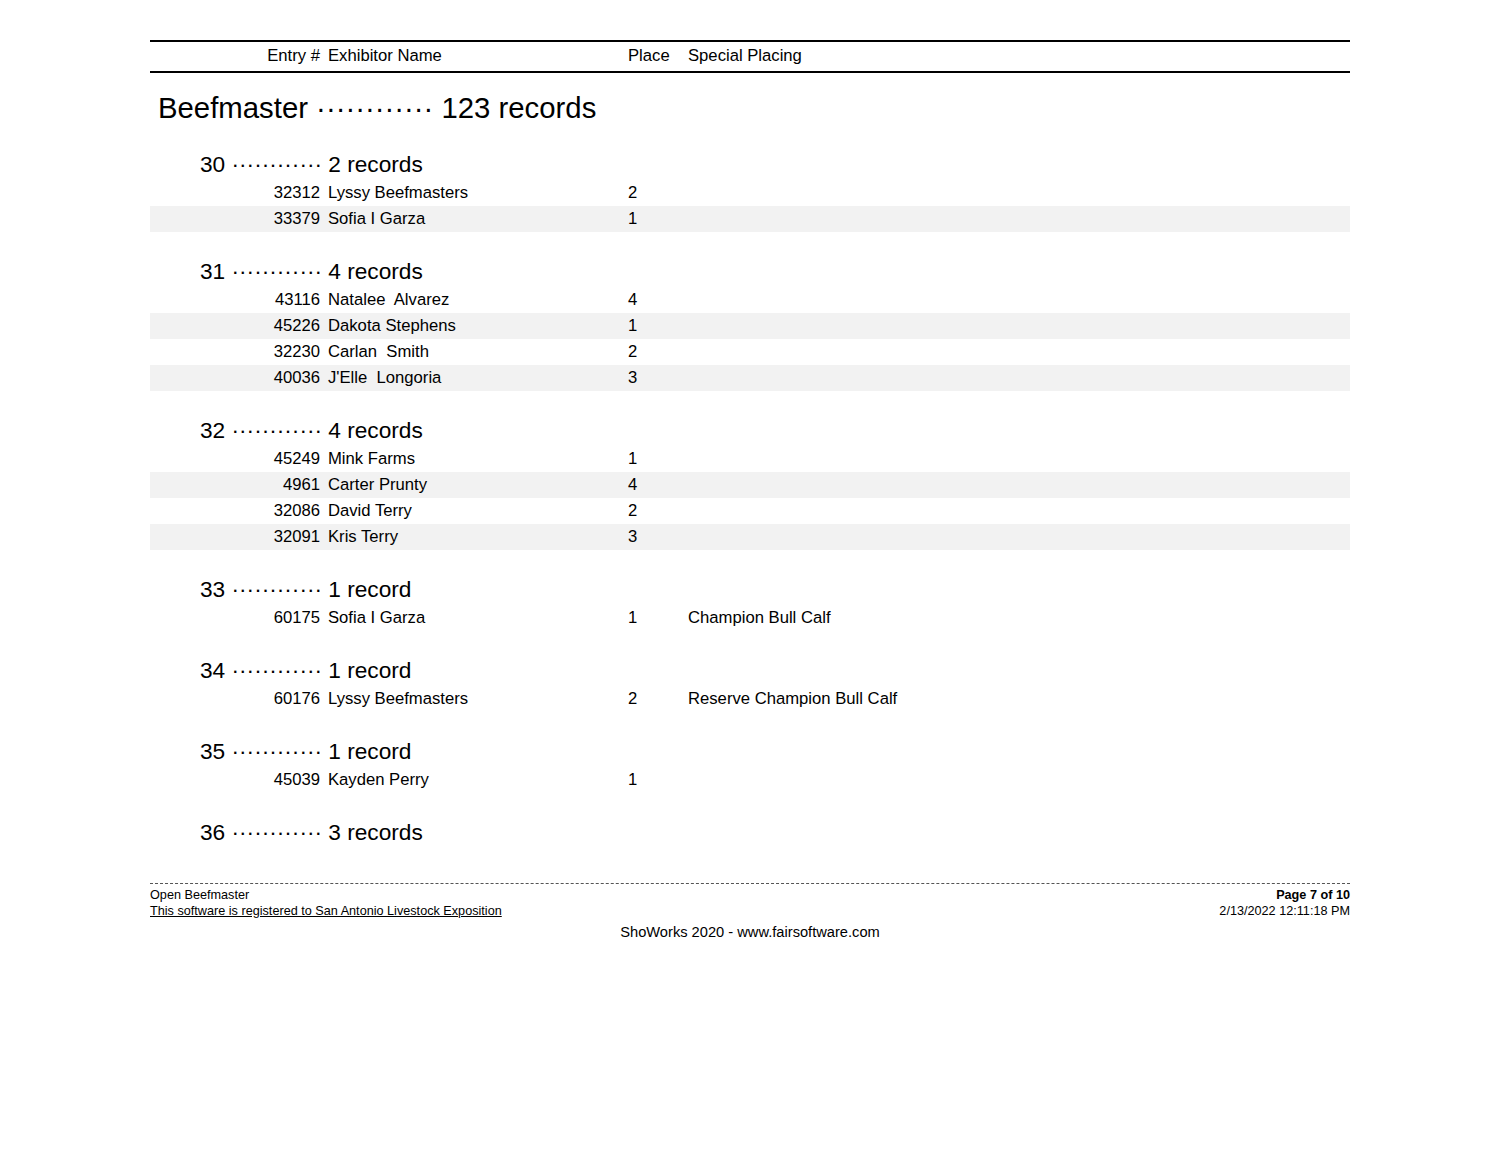| Entry # | Exhibitor Name | Place | Special Placing |
Beefmaster ············ 123 records
30 ············ 2 records
| 32312 | Lyssy Beefmasters | 2 | |
| 33379 | Sofia I Garza | 1 | |
31 ············ 4 records
| 43116 | Natalee Alvarez | 4 | |
| 45226 | Dakota Stephens | 1 | |
| 32230 | Carlan Smith | 2 | |
| 40036 | J'Elle Longoria | 3 | |
32 ············ 4 records
| 45249 | Mink Farms | 1 | |
| 4961 | Carter Prunty | 4 | |
| 32086 | David Terry | 2 | |
| 32091 | Kris Terry | 3 | |
33 ············ 1 record
| 60175 | Sofia I Garza | 1 | Champion Bull Calf |
34 ············ 1 record
| 60176 | Lyssy Beefmasters | 2 | Reserve Champion Bull Calf |
35 ············ 1 record
| 45039 | Kayden Perry | 1 | |
36 ············ 3 records
Open Beefmaster Page 7 of 10
This software is registered to San Antonio Livestock Exposition 2/13/2022 12:11:18 PM
ShoWorks 2020 - www.fairsoftware.com